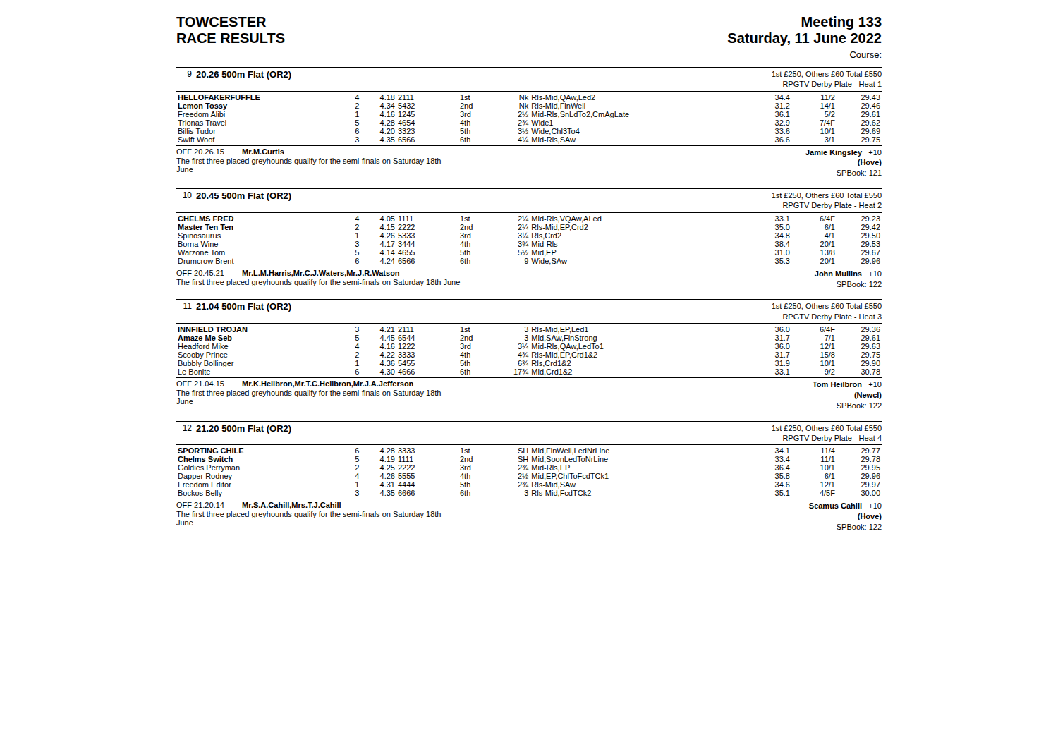TOWCESTER
RACE RESULTS
Meeting 133
Saturday, 11 June 2022
Course:
9
20.26 500m Flat (OR2)
1st £250, Others £60 Total £550
RPGTV Derby Plate - Heat 1
| HELLOFAKERFUFFLE | 4 | 4.18 | 2111 | 1st | Nk | Rls-Mid,QAw,Led2 | 34.4 | 11/2 | 29.43 |
| Lemon Tossy | 2 | 4.34 | 5432 | 2nd | Nk | Rls-Mid,FinWell | 31.2 | 14/1 | 29.46 |
| Freedom Alibi | 1 | 4.16 | 1245 | 3rd | 2½ | Mid-Rls,SnLdTo2,CmAgLate | 36.1 | 5/2 | 29.61 |
| Trionas Travel | 5 | 4.28 | 4654 | 4th | 2¾ | Wide1 | 32.9 | 7/4F | 29.62 |
| Billis Tudor | 6 | 4.20 | 3323 | 5th | 3½ | Wide,Chl3To4 | 33.6 | 10/1 | 29.69 |
| Swift Woof | 3 | 4.35 | 6566 | 6th | 4¼ | Mid-Rls,SAw | 36.6 | 3/1 | 29.75 |
OFF 20.26.15 Mr.M.Curtis
The first three placed greyhounds qualify for the semi-finals on Saturday 18th
June
Jamie Kingsley+10
(Hove)
SPBook: 121
10
20.45 500m Flat (OR2)
1st £250, Others £60 Total £550
RPGTV Derby Plate - Heat 2
| CHELMS FRED | 4 | 4.05 | 1111 | 1st | 2¼ | Mid-Rls,VQAw,ALed | 33.1 | 6/4F | 29.23 |
| Master Ten Ten | 2 | 4.15 | 2222 | 2nd | 2¼ | Rls-Mid,EP,Crd2 | 35.0 | 6/1 | 29.42 |
| Spinosaurus | 1 | 4.26 | 5333 | 3rd | 3¼ | Rls,Crd2 | 34.8 | 4/1 | 29.50 |
| Borna Wine | 3 | 4.17 | 3444 | 4th | 3¾ | Mid-Rls | 38.4 | 20/1 | 29.53 |
| Warzone Tom | 5 | 4.14 | 4655 | 5th | 5½ | Mid,EP | 31.0 | 13/8 | 29.67 |
| Drumcrow Brent | 6 | 4.24 | 6566 | 6th | 9 | Wide,SAw | 35.3 | 20/1 | 29.96 |
OFF 20.45.21 Mr.L.M.Harris,Mr.C.J.Waters,Mr.J.R.Watson
The first three placed greyhounds qualify for the semi-finals on Saturday 18th June
John Mullins+10
SPBook: 122
11
21.04 500m Flat (OR2)
1st £250, Others £60 Total £550
RPGTV Derby Plate - Heat 3
| INNFIELD TROJAN | 3 | 4.21 | 2111 | 1st | 3 | Rls-Mid,EP,Led1 | 36.0 | 6/4F | 29.36 |
| Amaze Me Seb | 5 | 4.45 | 6544 | 2nd | 3 | Mid,SAw,FinStrong | 31.7 | 7/1 | 29.61 |
| Headford Mike | 4 | 4.16 | 1222 | 3rd | 3¼ | Mid-Rls,QAw,LedTo1 | 36.0 | 12/1 | 29.63 |
| Scooby Prince | 2 | 4.22 | 3333 | 4th | 4¾ | Rls-Mid,EP,Crd1&2 | 31.7 | 15/8 | 29.75 |
| Bubbly Bollinger | 1 | 4.36 | 5455 | 5th | 6¾ | Rls,Crd1&2 | 31.9 | 10/1 | 29.90 |
| Le Bonite | 6 | 4.30 | 4666 | 6th | 17¾ | Mid,Crd1&2 | 33.1 | 9/2 | 30.78 |
OFF 21.04.15 Mr.K.Heilbron,Mr.T.C.Heilbron,Mr.J.A.Jefferson
The first three placed greyhounds qualify for the semi-finals on Saturday 18th
June
Tom Heilbron+10
(Newcl)
SPBook: 122
12
21.20 500m Flat (OR2)
1st £250, Others £60 Total £550
RPGTV Derby Plate - Heat 4
| SPORTING CHILE | 6 | 4.28 | 3333 | 1st | SH | Mid,FinWell,LedNrLine | 34.1 | 11/4 | 29.77 |
| Chelms Switch | 5 | 4.19 | 1111 | 2nd | SH | Mid,SoonLedToNrLine | 33.4 | 11/1 | 29.78 |
| Goldies Perryman | 2 | 4.25 | 2222 | 3rd | 2¾ | Mid-Rls,EP | 36.4 | 10/1 | 29.95 |
| Dapper Rodney | 4 | 4.26 | 5555 | 4th | 2½ | Mid,EP,ChlToFcdTCk1 | 35.8 | 6/1 | 29.96 |
| Freedom Editor | 1 | 4.31 | 4444 | 5th | 2¾ | Rls-Mid,SAw | 34.6 | 12/1 | 29.97 |
| Bockos Belly | 3 | 4.35 | 6666 | 6th | 3 | Rls-Mid,FcdTCk2 | 35.1 | 4/5F | 30.00 |
OFF 21.20.14 Mr.S.A.Cahill,Mrs.T.J.Cahill
The first three placed greyhounds qualify for the semi-finals on Saturday 18th
June
Seamus Cahill+10
(Hove)
SPBook: 122